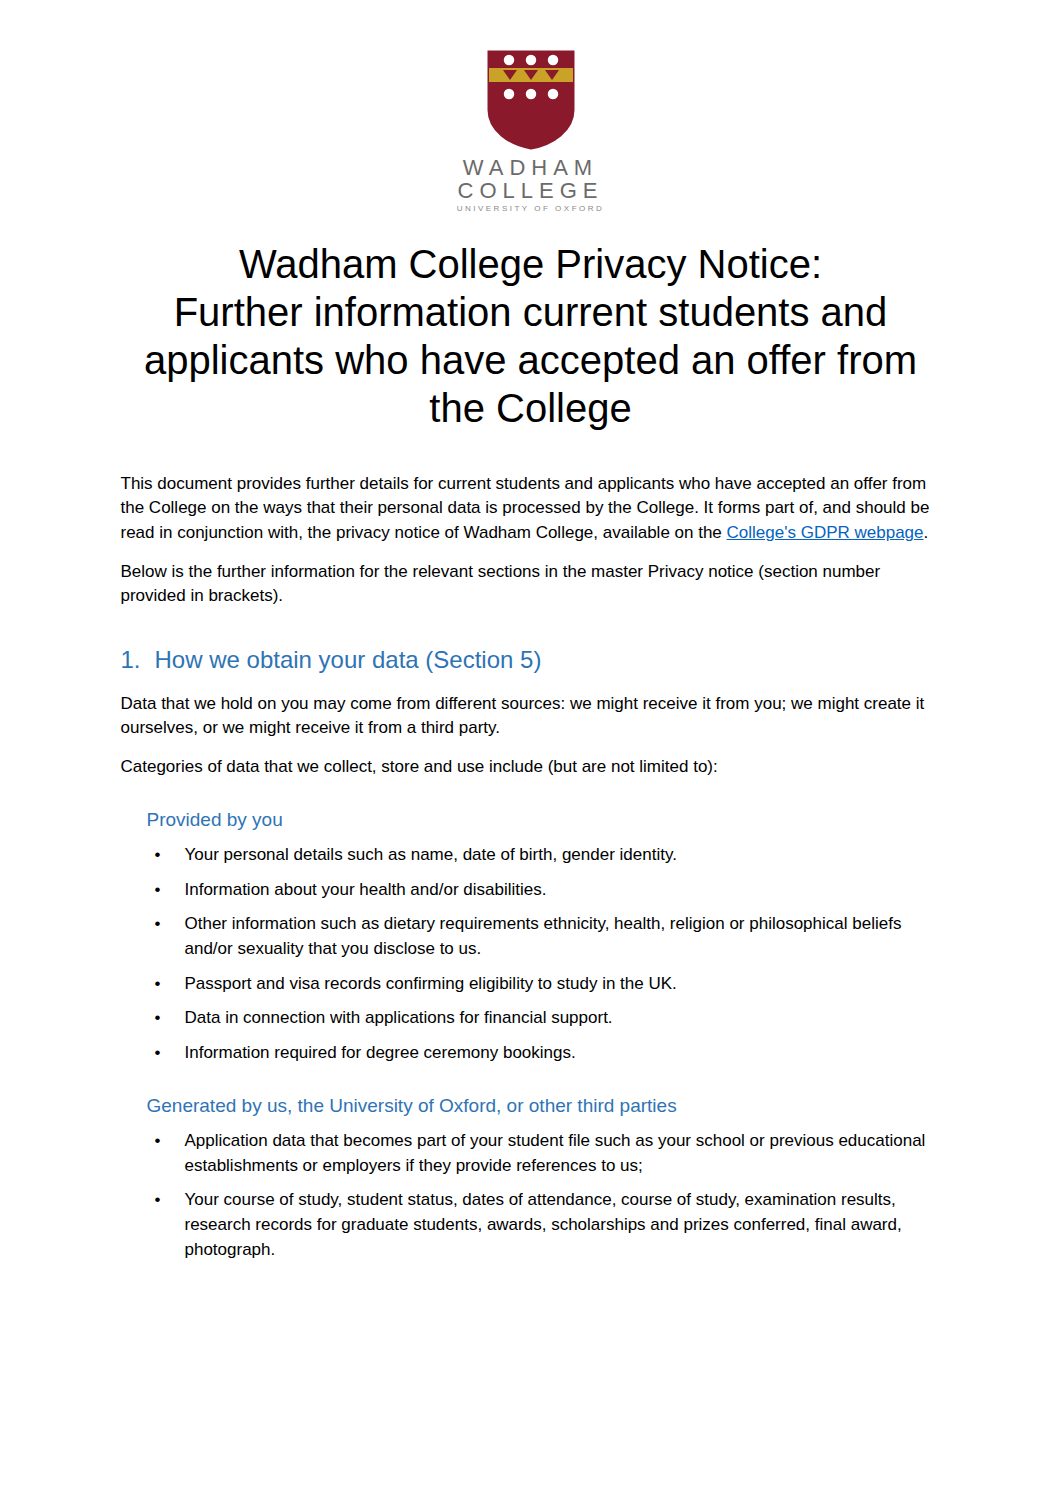WADHAM
COLLEGE
UNIVERSITY OF OXFORD
Wadham College Privacy Notice:
Further information current students and applicants who have accepted an offer from the College
This document provides further details for current students and applicants who have accepted an offer from the College on the ways that their personal data is processed by the College. It forms part of, and should be read in conjunction with, the privacy notice of Wadham College, available on the College's GDPR webpage.
Below is the further information for the relevant sections in the master Privacy notice (section number provided in brackets).
1. How we obtain your data (Section 5)
Data that we hold on you may come from different sources: we might receive it from you; we might create it ourselves, or we might receive it from a third party.
Categories of data that we collect, store and use include (but are not limited to):
Provided by you
Your personal details such as name, date of birth, gender identity.
Information about your health and/or disabilities.
Other information such as dietary requirements ethnicity, health, religion or philosophical beliefs and/or sexuality that you disclose to us.
Passport and visa records confirming eligibility to study in the UK.
Data in connection with applications for financial support.
Information required for degree ceremony bookings.
Generated by us, the University of Oxford, or other third parties
Application data that becomes part of your student file such as your school or previous educational establishments or employers if they provide references to us;
Your course of study, student status, dates of attendance, course of study, examination results, research records for graduate students, awards, scholarships and prizes conferred, final award, photograph.